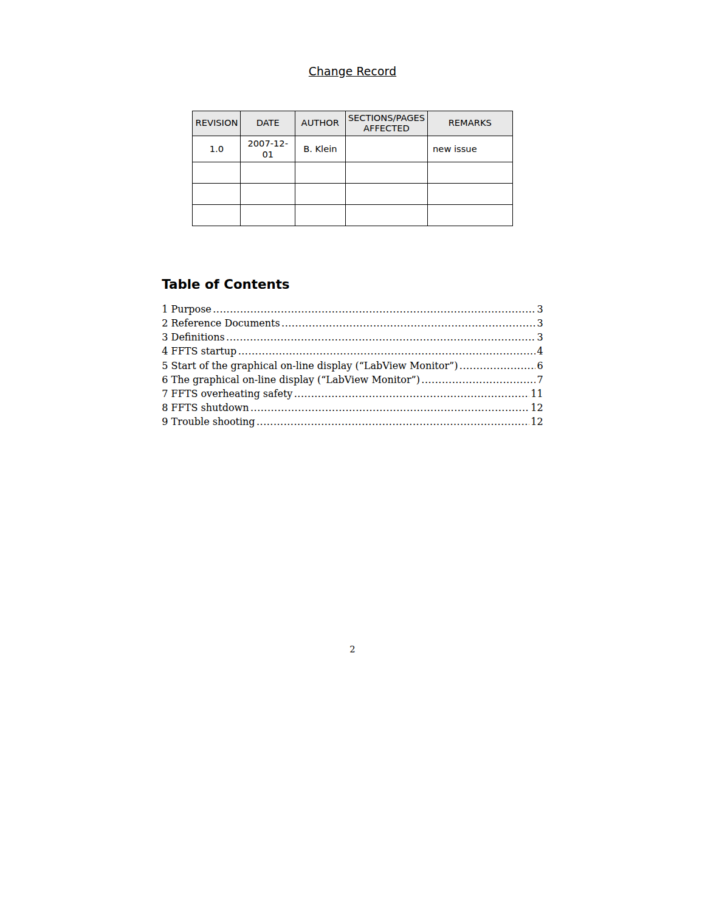Change Record
| REVISION | DATE | AUTHOR | SECTIONS/PAGES AFFECTED | REMARKS |
| --- | --- | --- | --- | --- |
| 1.0 | 2007-12-01 | B. Klein | | new issue |
Table of Contents
1 Purpose.................................................................................................................................. 3
2 Reference Documents................................................................................................................. 3
3 Definitions.............................................................................................................................. 3
4 FFTS startup........................................................................................................................... 4
5 Start of the graphical on-line display (“LabView Monitor”).............................................. 6
6 The graphical on-line display (“LabView Monitor”)......................................................... 7
7 FFTS overheating safety............................................................................................................. 11
8 FFTS shutdown....................................................................................................................... 12
9 Trouble shooting..................................................................................................................... 12
2